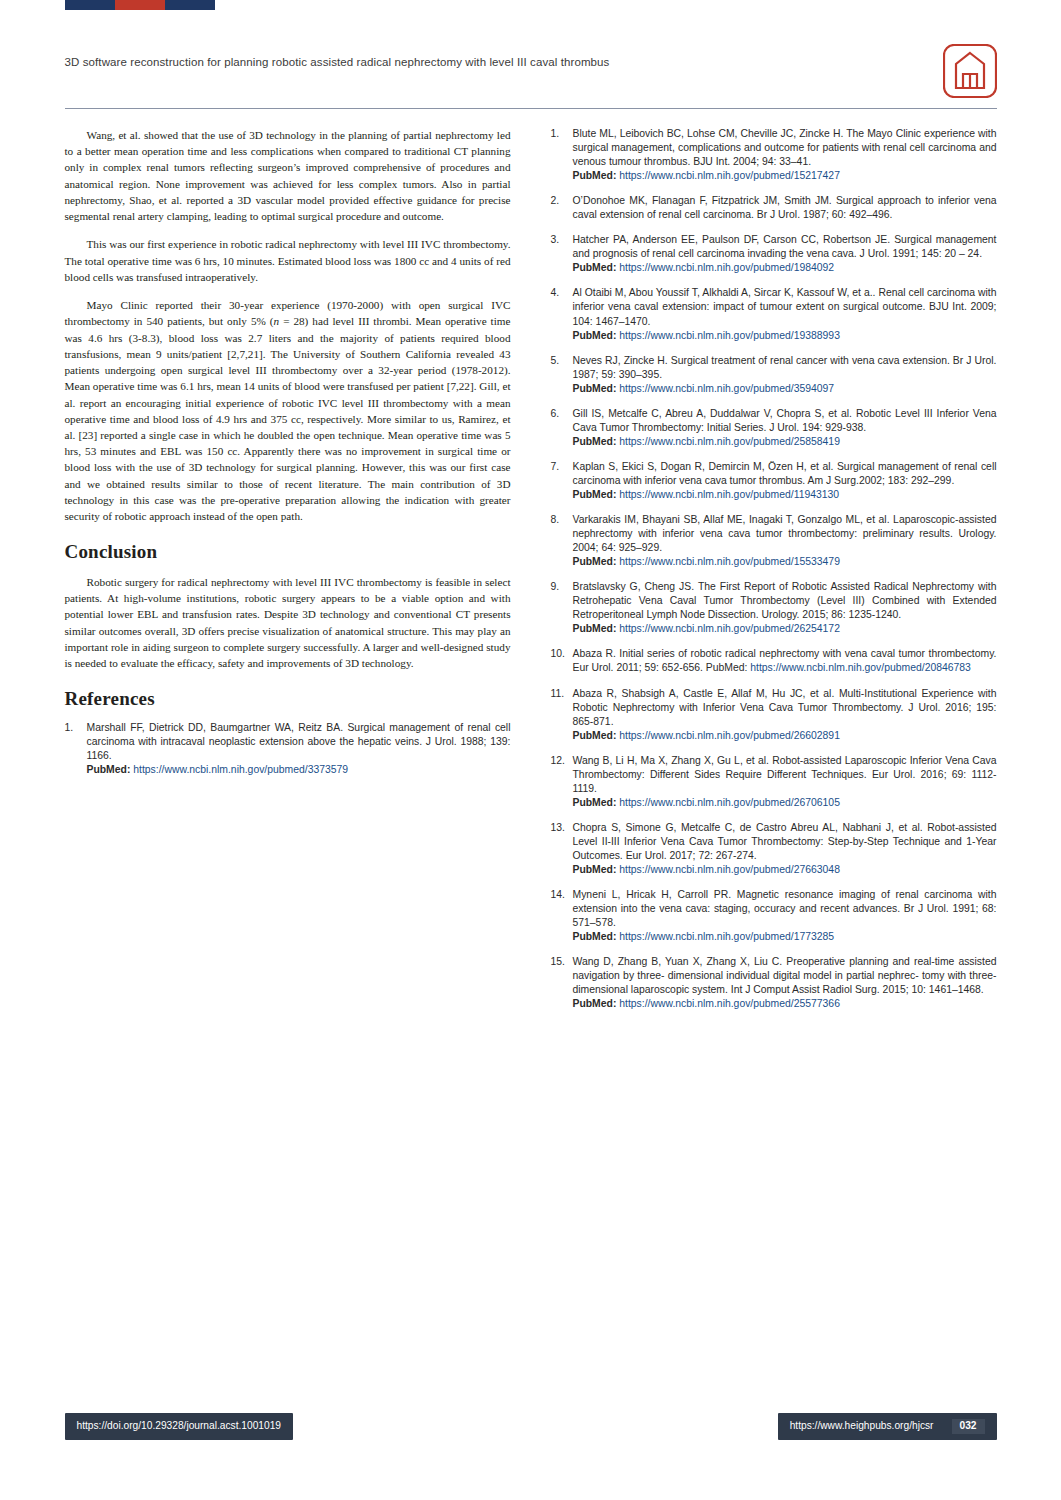3D software reconstruction for planning robotic assisted radical nephrectomy with level III caval thrombus
Wang, et al. showed that the use of 3D technology in the planning of partial nephrectomy led to a better mean operation time and less complications when compared to traditional CT planning only in complex renal tumors reflecting surgeon’s improved comprehensive of procedures and anatomical region. None improvement was achieved for less complex tumors. Also in partial nephrectomy, Shao, et al. reported a 3D vascular model provided effective guidance for precise segmental renal artery clamping, leading to optimal surgical procedure and outcome.
This was our first experience in robotic radical nephrectomy with level III IVC thrombectomy. The total operative time was 6 hrs, 10 minutes. Estimated blood loss was 1800 cc and 4 units of red blood cells was transfused intraoperatively.
Mayo Clinic reported their 30-year experience (1970-2000) with open surgical IVC thrombectomy in 540 patients, but only 5% (n = 28) had level III thrombi. Mean operative time was 4.6 hrs (3-8.3), blood loss was 2.7 liters and the majority of patients required blood transfusions, mean 9 units/patient [2,7,21]. The University of Southern California revealed 43 patients undergoing open surgical level III thrombectomy over a 32-year period (1978-2012). Mean operative time was 6.1 hrs, mean 14 units of blood were transfused per patient [7,22]. Gill, et al. report an encouraging initial experience of robotic IVC level III thrombectomy with a mean operative time and blood loss of 4.9 hrs and 375 cc, respectively. More similar to us, Ramirez, et al. [23] reported a single case in which he doubled the open technique. Mean operative time was 5 hrs, 53 minutes and EBL was 150 cc. Apparently there was no improvement in surgical time or blood loss with the use of 3D technology for surgical planning. However, this was our first case and we obtained results similar to those of recent literature. The main contribution of 3D technology in this case was the pre-operative preparation allowing the indication with greater security of robotic approach instead of the open path.
Conclusion
Robotic surgery for radical nephrectomy with level III IVC thrombectomy is feasible in select patients. At high-volume institutions, robotic surgery appears to be a viable option and with potential lower EBL and transfusion rates. Despite 3D technology and conventional CT presents similar outcomes overall, 3D offers precise visualization of anatomical structure. This may play an important role in aiding surgeon to complete surgery successfully. A larger and well-designed study is needed to evaluate the efficacy, safety and improvements of 3D technology.
References
Marshall FF, Dietrick DD, Baumgartner WA, Reitz BA. Surgical management of renal cell carcinoma with intracaval neoplastic extension above the hepatic veins. J Urol. 1988; 139: 1166.
PubMed: https://www.ncbi.nlm.nih.gov/pubmed/3373579
Blute ML, Leibovich BC, Lohse CM, Cheville JC, Zincke H. The Mayo Clinic experience with surgical management, complications and outcome for patients with renal cell carcinoma and venous tumour thrombus. BJU Int. 2004; 94: 33–41.
PubMed: https://www.ncbi.nlm.nih.gov/pubmed/15217427
O’Donohoe MK, Flanagan F, Fitzpatrick JM, Smith JM. Surgical approach to inferior vena caval extension of renal cell carcinoma. Br J Urol. 1987; 60: 492–496.
Hatcher PA, Anderson EE, Paulson DF, Carson CC, Robertson JE. Surgical management and prognosis of renal cell carcinoma invading the vena cava. J Urol. 1991; 145: 20 – 24.
PubMed: https://www.ncbi.nlm.nih.gov/pubmed/1984092
Al Otaibi M, Abou Youssif T, Alkhaldi A, Sircar K, Kassouf W, et a.. Renal cell carcinoma with inferior vena caval extension: impact of tumour extent on surgical outcome. BJU Int. 2009; 104: 1467–1470.
PubMed: https://www.ncbi.nlm.nih.gov/pubmed/19388993
Neves RJ, Zincke H. Surgical treatment of renal cancer with vena cava extension. Br J Urol. 1987; 59: 390–395.
PubMed: https://www.ncbi.nlm.nih.gov/pubmed/3594097
Gill IS, Metcalfe C, Abreu A, Duddalwar V, Chopra S, et al. Robotic Level III Inferior Vena Cava Tumor Thrombectomy: Initial Series. J Urol. 194: 929-938.
PubMed: https://www.ncbi.nlm.nih.gov/pubmed/25858419
Kaplan S, Ekici S, Dogan R, Demircin M, Özen H, et al. Surgical management of renal cell carcinoma with inferior vena cava tumor thrombus. Am J Surg.2002; 183: 292–299.
PubMed: https://www.ncbi.nlm.nih.gov/pubmed/11943130
Varkarakis IM, Bhayani SB, Allaf ME, Inagaki T, Gonzalgo ML, et al. Laparoscopic-assisted nephrectomy with inferior vena cava tumor thrombectomy: preliminary results. Urology. 2004; 64: 925–929.
PubMed: https://www.ncbi.nlm.nih.gov/pubmed/15533479
Bratslavsky G, Cheng JS. The First Report of Robotic Assisted Radical Nephrectomy with Retrohepatic Vena Caval Tumor Thrombectomy (Level III) Combined with Extended Retroperitoneal Lymph Node Dissection. Urology. 2015; 86: 1235-1240.
PubMed: https://www.ncbi.nlm.nih.gov/pubmed/26254172
Abaza R. Initial series of robotic radical nephrectomy with vena caval tumor thrombectomy. Eur Urol. 2011; 59: 652-656. PubMed: https://www.ncbi.nlm.nih.gov/pubmed/20846783
Abaza R, Shabsigh A, Castle E, Allaf M, Hu JC, et al. Multi-Institutional Experience with Robotic Nephrectomy with Inferior Vena Cava Tumor Thrombectomy. J Urol. 2016; 195: 865-871.
PubMed: https://www.ncbi.nlm.nih.gov/pubmed/26602891
Wang B, Li H, Ma X, Zhang X, Gu L, et al. Robot-assisted Laparoscopic Inferior Vena Cava Thrombectomy: Different Sides Require Different Techniques. Eur Urol. 2016; 69: 1112-1119.
PubMed: https://www.ncbi.nlm.nih.gov/pubmed/26706105
Chopra S, Simone G, Metcalfe C, de Castro Abreu AL, Nabhani J, et al. Robot-assisted Level II-III Inferior Vena Cava Tumor Thrombectomy: Step-by-Step Technique and 1-Year Outcomes. Eur Urol. 2017; 72: 267-274.
PubMed: https://www.ncbi.nlm.nih.gov/pubmed/27663048
Myneni L, Hricak H, Carroll PR. Magnetic resonance imaging of renal carcinoma with extension into the vena cava: staging, occuracy and recent advances. Br J Urol. 1991; 68: 571–578.
PubMed: https://www.ncbi.nlm.nih.gov/pubmed/1773285
Wang D, Zhang B, Yuan X, Zhang X, Liu C. Preoperative planning and real-time assisted navigation by three- dimensional individual digital model in partial nephrec- tomy with three-dimensional laparoscopic system. Int J Comput Assist Radiol Surg. 2015; 10: 1461–1468.
PubMed: https://www.ncbi.nlm.nih.gov/pubmed/25577366
https://doi.org/10.29328/journal.acst.1001019
https://www.heighpubs.org/hjcsr 032